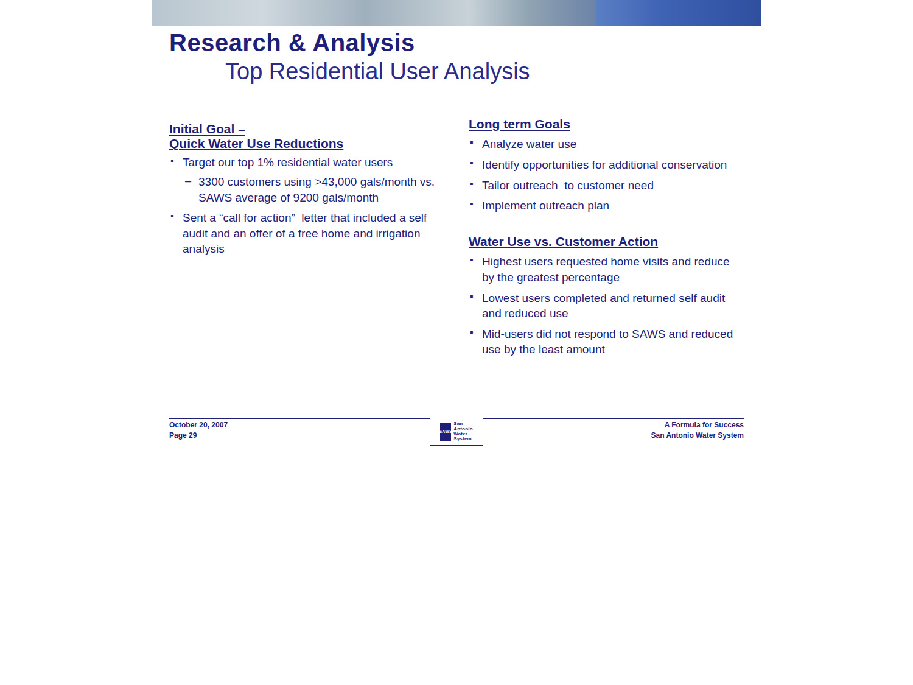Research & Analysis
Top Residential User Analysis
Initial Goal –
Quick Water Use Reductions
Target our top 1% residential water users
3300 customers using >43,000 gals/month vs. SAWS average of 9200 gals/month
Sent a “call for action” letter that included a self audit and an offer of a free home and irrigation analysis
Long term Goals
Analyze water use
Identify opportunities for additional conservation
Tailor outreach to customer need
Implement outreach plan
Water Use vs. Customer Action
Highest users requested home visits and reduce by the greatest percentage
Lowest users completed and returned self audit and reduced use
Mid-users did not respond to SAWS and reduced use by the least amount
October 20, 2007
Page 29
SAWS
San
Antonio
Water
System
A Formula for Success
San Antonio Water System